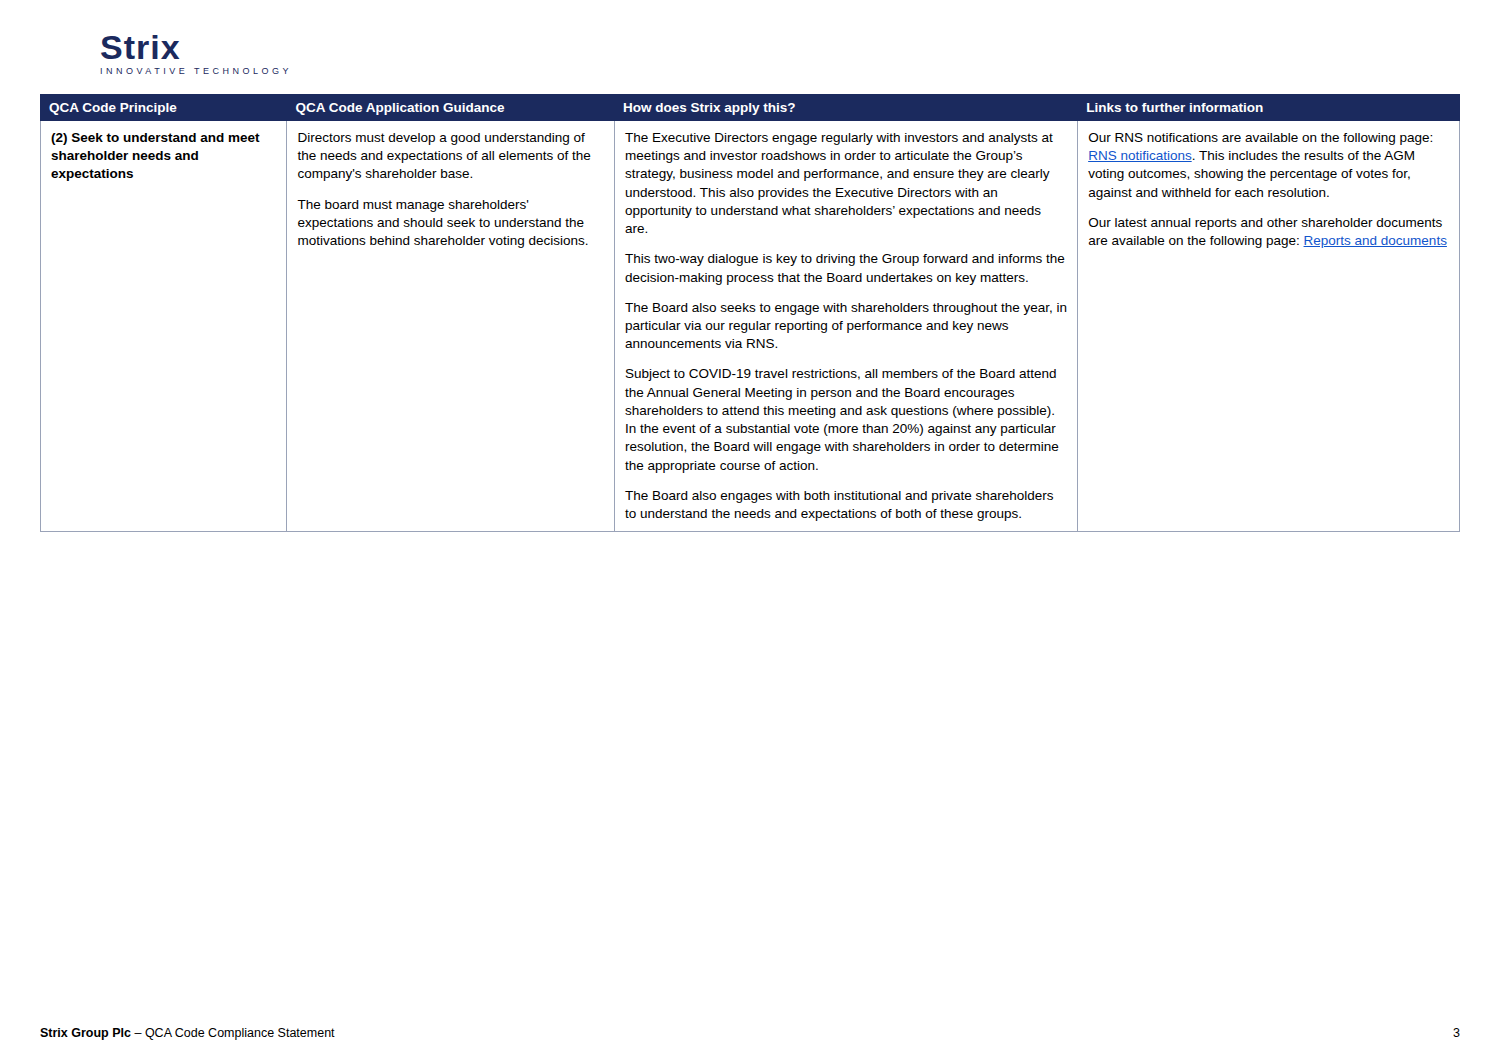Strix
INNOVATIVE TECHNOLOGY
| QCA Code Principle | QCA Code Application Guidance | How does Strix apply this? | Links to further information |
| --- | --- | --- | --- |
| (2) Seek to understand and meet shareholder needs and expectations | Directors must develop a good understanding of the needs and expectations of all elements of the company's shareholder base. The board must manage shareholders' expectations and should seek to understand the motivations behind shareholder voting decisions. | The Executive Directors engage regularly with investors and analysts at meetings and investor roadshows in order to articulate the Group’s strategy, business model and performance, and ensure they are clearly understood. This also provides the Executive Directors with an opportunity to understand what shareholders’ expectations and needs are. This two-way dialogue is key to driving the Group forward and informs the decision-making process that the Board undertakes on key matters. The Board also seeks to engage with shareholders throughout the year, in particular via our regular reporting of performance and key news announcements via RNS. Subject to COVID-19 travel restrictions, all members of the Board attend the Annual General Meeting in person and the Board encourages shareholders to attend this meeting and ask questions (where possible). In the event of a substantial vote (more than 20%) against any particular resolution, the Board will engage with shareholders in order to determine the appropriate course of action. The Board also engages with both institutional and private shareholders to understand the needs and expectations of both of these groups. | Our RNS notifications are available on the following page: RNS notifications . This includes the results of the AGM voting outcomes, showing the percentage of votes for, against and withheld for each resolution. Our latest annual reports and other shareholder documents are available on the following page: Reports and documents |
Strix Group Plc – QCA Code Compliance Statement
3